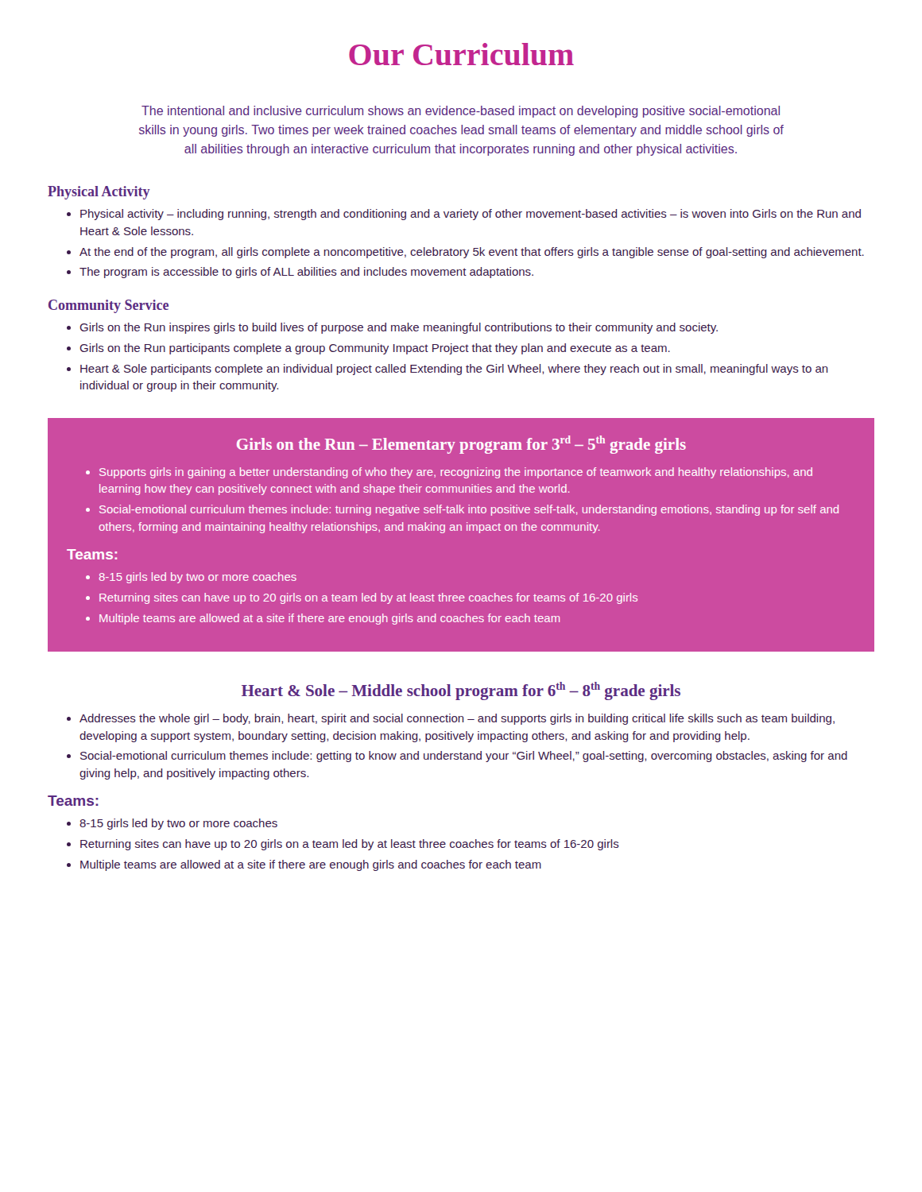Our Curriculum
The intentional and inclusive curriculum shows an evidence-based impact on developing positive social-emotional skills in young girls. Two times per week trained coaches lead small teams of elementary and middle school girls of all abilities through an interactive curriculum that incorporates running and other physical activities.
Physical Activity
Physical activity – including running, strength and conditioning and a variety of other movement-based activities – is woven into Girls on the Run and Heart & Sole lessons.
At the end of the program, all girls complete a noncompetitive, celebratory 5k event that offers girls a tangible sense of goal-setting and achievement.
The program is accessible to girls of ALL abilities and includes movement adaptations.
Community Service
Girls on the Run inspires girls to build lives of purpose and make meaningful contributions to their community and society.
Girls on the Run participants complete a group Community Impact Project that they plan and execute as a team.
Heart & Sole participants complete an individual project called Extending the Girl Wheel, where they reach out in small, meaningful ways to an individual or group in their community.
Girls on the Run – Elementary program for 3rd – 5th grade girls
Supports girls in gaining a better understanding of who they are, recognizing the importance of teamwork and healthy relationships, and learning how they can positively connect with and shape their communities and the world.
Social-emotional curriculum themes include: turning negative self-talk into positive self-talk, understanding emotions, standing up for self and others, forming and maintaining healthy relationships, and making an impact on the community.
Teams:
8-15 girls led by two or more coaches
Returning sites can have up to 20 girls on a team led by at least three coaches for teams of 16-20 girls
Multiple teams are allowed at a site if there are enough girls and coaches for each team
Heart & Sole – Middle school program for 6th – 8th grade girls
Addresses the whole girl – body, brain, heart, spirit and social connection – and supports girls in building critical life skills such as team building, developing a support system, boundary setting, decision making, positively impacting others, and asking for and providing help.
Social-emotional curriculum themes include: getting to know and understand your “Girl Wheel,” goal-setting, overcoming obstacles, asking for and giving help, and positively impacting others.
Teams:
8-15 girls led by two or more coaches
Returning sites can have up to 20 girls on a team led by at least three coaches for teams of 16-20 girls
Multiple teams are allowed at a site if there are enough girls and coaches for each team